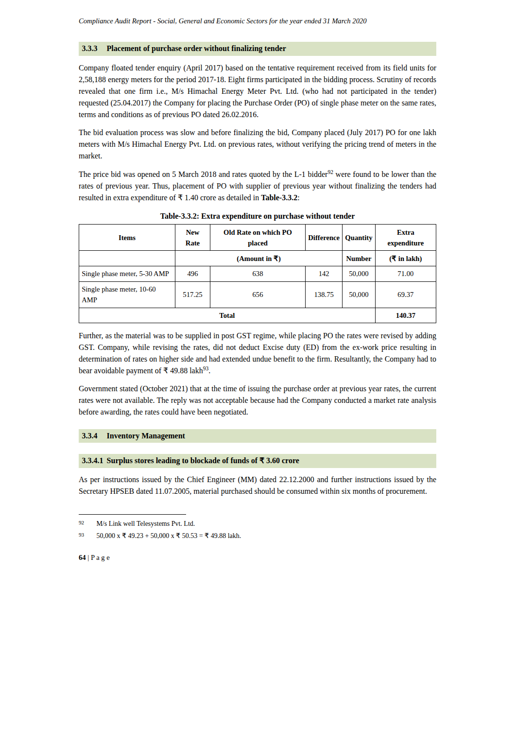Compliance Audit Report - Social, General and Economic Sectors for the year ended 31 March 2020
3.3.3 Placement of purchase order without finalizing tender
Company floated tender enquiry (April 2017) based on the tentative requirement received from its field units for 2,58,188 energy meters for the period 2017-18. Eight firms participated in the bidding process. Scrutiny of records revealed that one firm i.e., M/s Himachal Energy Meter Pvt. Ltd. (who had not participated in the tender) requested (25.04.2017) the Company for placing the Purchase Order (PO) of single phase meter on the same rates, terms and conditions as of previous PO dated 26.02.2016.
The bid evaluation process was slow and before finalizing the bid, Company placed (July 2017) PO for one lakh meters with M/s Himachal Energy Pvt. Ltd. on previous rates, without verifying the pricing trend of meters in the market.
The price bid was opened on 5 March 2018 and rates quoted by the L-1 bidder92 were found to be lower than the rates of previous year. Thus, placement of PO with supplier of previous year without finalizing the tenders had resulted in extra expenditure of ₹ 1.40 crore as detailed in Table-3.3.2:
Table-3.3.2: Extra expenditure on purchase without tender
| Items | New Rate | Old Rate on which PO placed | Difference | Quantity | Extra expenditure |
| --- | --- | --- | --- | --- | --- |
| | (Amount in ₹ ) | Number | ( ₹ in lakh) |
| Single phase meter, 5-30 AMP | 496 | 638 | 142 | 50,000 | 71.00 |
| Single phase meter, 10-60 AMP | 517.25 | 656 | 138.75 | 50,000 | 69.37 |
| Total | 140.37 |
Further, as the material was to be supplied in post GST regime, while placing PO the rates were revised by adding GST. Company, while revising the rates, did not deduct Excise duty (ED) from the ex-work price resulting in determination of rates on higher side and had extended undue benefit to the firm. Resultantly, the Company had to bear avoidable payment of ₹ 49.88 lakh93.
Government stated (October 2021) that at the time of issuing the purchase order at previous year rates, the current rates were not available. The reply was not acceptable because had the Company conducted a market rate analysis before awarding, the rates could have been negotiated.
3.3.4 Inventory Management
3.3.4.1 Surplus stores leading to blockade of funds of ₹ 3.60 crore
As per instructions issued by the Chief Engineer (MM) dated 22.12.2000 and further instructions issued by the Secretary HPSEB dated 11.07.2005, material purchased should be consumed within six months of procurement.
92 M/s Link well Telesystems Pvt. Ltd.
9350,000 x ₹ 49.23 + 50,000 x ₹ 50.53 = ₹ 49.88 lakh.
64 | P a g e